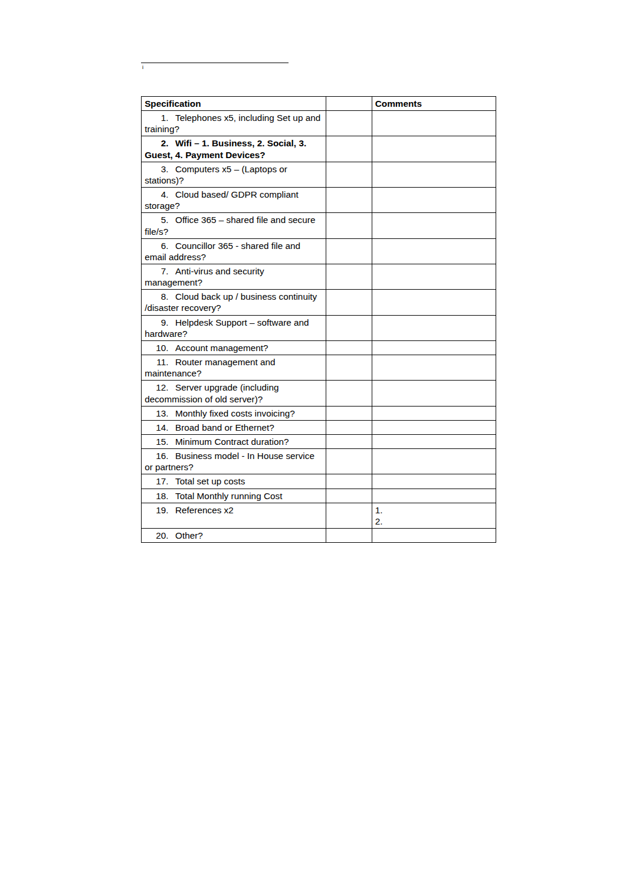i
| Specification | | Comments |
| --- | --- | --- |
| 1. Telephones x5, including Set up and training? | | |
| 2. Wifi – 1. Business, 2. Social, 3. Guest, 4. Payment Devices? | | |
| 3. Computers x5 – (Laptops or stations)? | | |
| 4. Cloud based/ GDPR compliant storage? | | |
| 5. Office 365 – shared file and secure file/s? | | |
| 6. Councillor 365 - shared file and email address? | | |
| 7. Anti-virus and security management? | | |
| 8. Cloud back up / business continuity /disaster recovery? | | |
| 9. Helpdesk Support – software and hardware? | | |
| 10. Account management? | | |
| 11. Router management and maintenance? | | |
| 12. Server upgrade (including decommission of old server)? | | |
| 13. Monthly fixed costs invoicing? | | |
| 14. Broad band or Ethernet? | | |
| 15. Minimum Contract duration? | | |
| 16. Business model - In House service or partners? | | |
| 17. Total set up costs | | |
| 18. Total Monthly running Cost | | |
| 19. References x2 | | 1. 2. |
| 20. Other? | | |